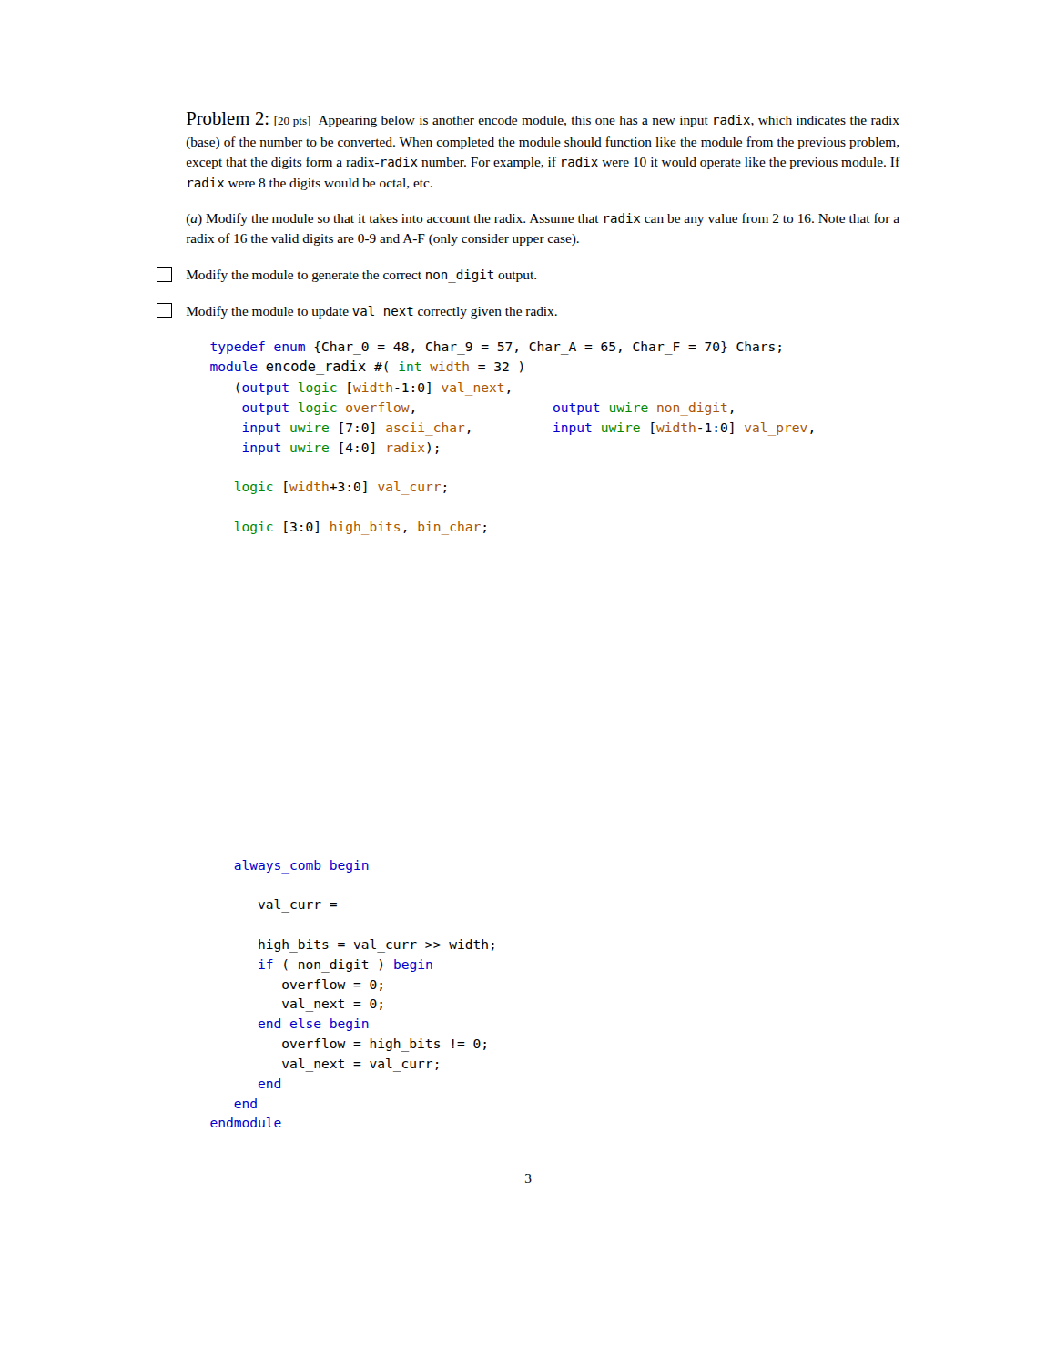Problem 2:[20 pts] Appearing below is another encode module, this one has a new input radix, which indicates the radix (base) of the number to be converted. When completed the module should function like the module from the previous problem, except that the digits form a radix-radix number. For example, if radix were 10 it would operate like the previous module. If radix were 8 the digits would be octal, etc.
(a) Modify the module so that it takes into account the radix. Assume that radix can be any value from 2 to 16. Note that for a radix of 16 the valid digits are 0-9 and A-F (only consider upper case).
Modify the module to generate the correct non_digit output.
Modify the module to update val_next correctly given the radix.
typedef enum {Char_0 = 48, Char_9 = 57, Char_A = 65, Char_F = 70} Chars;
module encode_radix #( int width = 32 )
   (output logic [width-1:0] val_next,
    output logic overflow,                 output uwire non_digit,
    input uwire [7:0] ascii_char,          input uwire [width-1:0] val_prev,
    input uwire [4:0] radix);

   logic [width+3:0] val_curr;

   logic [3:0] high_bits, bin_char;
















   always_comb begin

      val_curr =

      high_bits = val_curr >> width;
      if ( non_digit ) begin
         overflow = 0;
         val_next = 0;
      end else begin
         overflow = high_bits != 0;
         val_next = val_curr;
      end
   end
endmodule
3